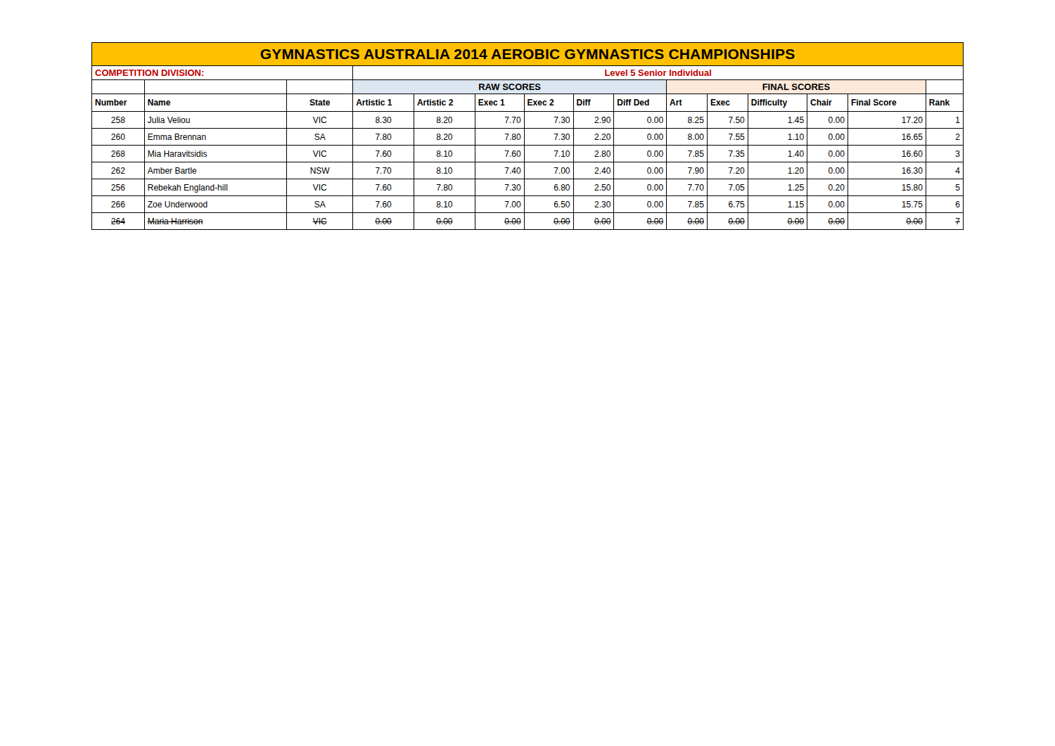| GYMNASTICS AUSTRALIA 2014 AEROBIC GYMNASTICS CHAMPIONSHIPS |
| --- |
| COMPETITION DIVISION: | Level 5 Senior Individual |
| | | | RAW SCORES | FINAL SCORES | |
| Number | Name | State | Artistic 1 | Artistic 2 | Exec 1 | Exec 2 | Diff | Diff Ded | Art | Exec | Difficulty | Chair | Final Score | Rank |
| 258 | Julia Veliou | VIC | 8.30 | 8.20 | 7.70 | 7.30 | 2.90 | 0.00 | 8.25 | 7.50 | 1.45 | 0.00 | 17.20 | 1 |
| 260 | Emma Brennan | SA | 7.80 | 8.20 | 7.80 | 7.30 | 2.20 | 0.00 | 8.00 | 7.55 | 1.10 | 0.00 | 16.65 | 2 |
| 268 | Mia Haravitsidis | VIC | 7.60 | 8.10 | 7.60 | 7.10 | 2.80 | 0.00 | 7.85 | 7.35 | 1.40 | 0.00 | 16.60 | 3 |
| 262 | Amber Bartle | NSW | 7.70 | 8.10 | 7.40 | 7.00 | 2.40 | 0.00 | 7.90 | 7.20 | 1.20 | 0.00 | 16.30 | 4 |
| 256 | Rebekah England-hill | VIC | 7.60 | 7.80 | 7.30 | 6.80 | 2.50 | 0.00 | 7.70 | 7.05 | 1.25 | 0.20 | 15.80 | 5 |
| 266 | Zoe Underwood | SA | 7.60 | 8.10 | 7.00 | 6.50 | 2.30 | 0.00 | 7.85 | 6.75 | 1.15 | 0.00 | 15.75 | 6 |
| 264 | Maria Harrison | VIC | 0.00 | 0.00 | 0.00 | 0.00 | 0.00 | 0.00 | 0.00 | 0.00 | 0.00 | 0.00 | 0.00 | 7 |